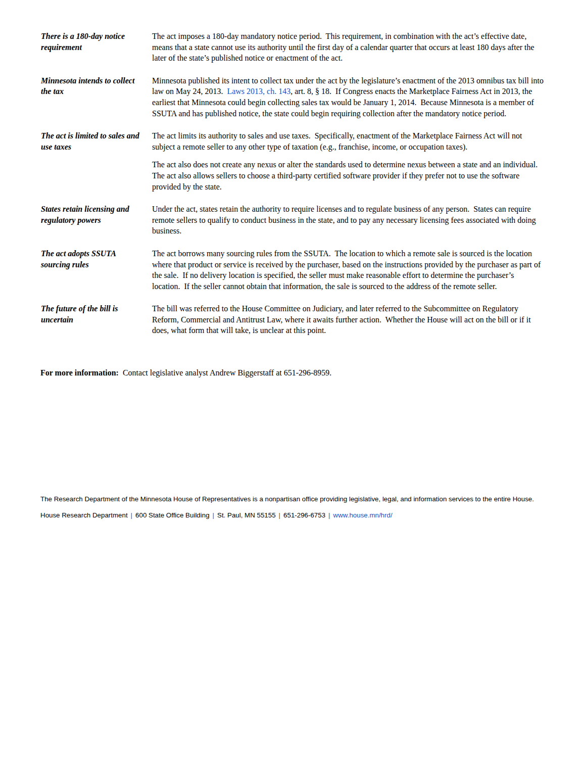| There is a 180-day notice requirement | The act imposes a 180-day mandatory notice period. This requirement, in combination with the act’s effective date, means that a state cannot use its authority until the first day of a calendar quarter that occurs at least 180 days after the later of the state’s published notice or enactment of the act. |
| Minnesota intends to collect the tax | Minnesota published its intent to collect tax under the act by the legislature’s enactment of the 2013 omnibus tax bill into law on May 24, 2013. Laws 2013, ch. 143 , art. 8, § 18. If Congress enacts the Marketplace Fairness Act in 2013, the earliest that Minnesota could begin collecting sales tax would be January 1, 2014. Because Minnesota is a member of SSUTA and has published notice, the state could begin requiring collection after the mandatory notice period. |
| The act is limited to sales and use taxes | The act limits its authority to sales and use taxes. Specifically, enactment of the Marketplace Fairness Act will not subject a remote seller to any other type of taxation (e.g., franchise, income, or occupation taxes). The act also does not create any nexus or alter the standards used to determine nexus between a state and an individual. The act also allows sellers to choose a third-party certified software provider if they prefer not to use the software provided by the state. |
| States retain licensing and regulatory powers | Under the act, states retain the authority to require licenses and to regulate business of any person. States can require remote sellers to qualify to conduct business in the state, and to pay any necessary licensing fees associated with doing business. |
| The act adopts SSUTA sourcing rules | The act borrows many sourcing rules from the SSUTA. The location to which a remote sale is sourced is the location where that product or service is received by the purchaser, based on the instructions provided by the purchaser as part of the sale. If no delivery location is specified, the seller must make reasonable effort to determine the purchaser’s location. If the seller cannot obtain that information, the sale is sourced to the address of the remote seller. |
| The future of the bill is uncertain | The bill was referred to the House Committee on Judiciary, and later referred to the Subcommittee on Regulatory Reform, Commercial and Antitrust Law, where it awaits further action. Whether the House will act on the bill or if it does, what form that will take, is unclear at this point. |
For more information: Contact legislative analyst Andrew Biggerstaff at 651-296-8959.
The Research Department of the Minnesota House of Representatives is a nonpartisan office providing legislative, legal, and information services to the entire House.
House Research Department|600 State Office Building|St. Paul, MN 55155|651-296-6753|www.house.mn/hrd/